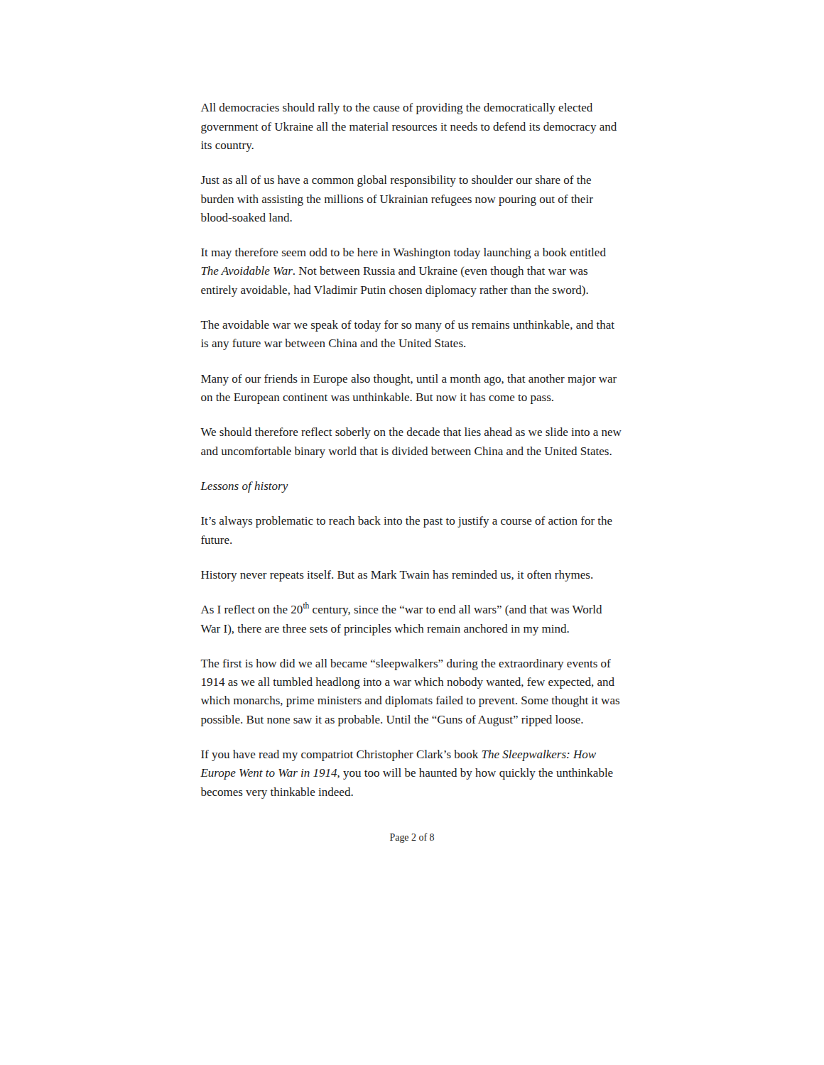All democracies should rally to the cause of providing the democratically elected government of Ukraine all the material resources it needs to defend its democracy and its country.
Just as all of us have a common global responsibility to shoulder our share of the burden with assisting the millions of Ukrainian refugees now pouring out of their blood-soaked land.
It may therefore seem odd to be here in Washington today launching a book entitled The Avoidable War. Not between Russia and Ukraine (even though that war was entirely avoidable, had Vladimir Putin chosen diplomacy rather than the sword).
The avoidable war we speak of today for so many of us remains unthinkable, and that is any future war between China and the United States.
Many of our friends in Europe also thought, until a month ago, that another major war on the European continent was unthinkable. But now it has come to pass.
We should therefore reflect soberly on the decade that lies ahead as we slide into a new and uncomfortable binary world that is divided between China and the United States.
Lessons of history
It’s always problematic to reach back into the past to justify a course of action for the future.
History never repeats itself. But as Mark Twain has reminded us, it often rhymes.
As I reflect on the 20th century, since the “war to end all wars” (and that was World War I), there are three sets of principles which remain anchored in my mind.
The first is how did we all became “sleepwalkers” during the extraordinary events of 1914 as we all tumbled headlong into a war which nobody wanted, few expected, and which monarchs, prime ministers and diplomats failed to prevent. Some thought it was possible. But none saw it as probable. Until the “Guns of August” ripped loose.
If you have read my compatriot Christopher Clark’s book The Sleepwalkers: How Europe Went to War in 1914, you too will be haunted by how quickly the unthinkable becomes very thinkable indeed.
Page 2 of 8